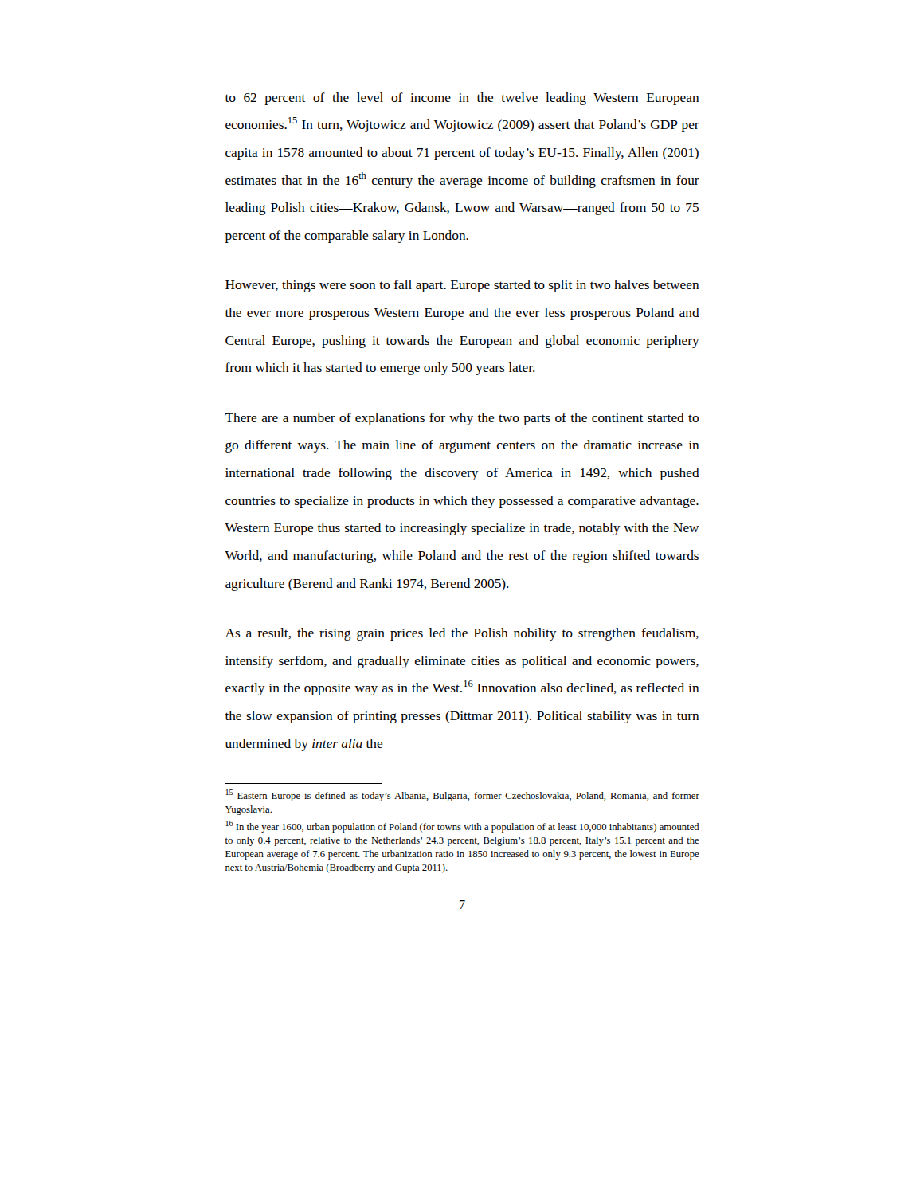to 62 percent of the level of income in the twelve leading Western European economies.15 In turn, Wojtowicz and Wojtowicz (2009) assert that Poland’s GDP per capita in 1578 amounted to about 71 percent of today’s EU-15. Finally, Allen (2001) estimates that in the 16th century the average income of building craftsmen in four leading Polish cities—Krakow, Gdansk, Lwow and Warsaw—ranged from 50 to 75 percent of the comparable salary in London.
However, things were soon to fall apart. Europe started to split in two halves between the ever more prosperous Western Europe and the ever less prosperous Poland and Central Europe, pushing it towards the European and global economic periphery from which it has started to emerge only 500 years later.
There are a number of explanations for why the two parts of the continent started to go different ways. The main line of argument centers on the dramatic increase in international trade following the discovery of America in 1492, which pushed countries to specialize in products in which they possessed a comparative advantage. Western Europe thus started to increasingly specialize in trade, notably with the New World, and manufacturing, while Poland and the rest of the region shifted towards agriculture (Berend and Ranki 1974, Berend 2005).
As a result, the rising grain prices led the Polish nobility to strengthen feudalism, intensify serfdom, and gradually eliminate cities as political and economic powers, exactly in the opposite way as in the West.16 Innovation also declined, as reflected in the slow expansion of printing presses (Dittmar 2011). Political stability was in turn undermined by inter alia the
15 Eastern Europe is defined as today’s Albania, Bulgaria, former Czechoslovakia, Poland, Romania, and former Yugoslavia.
16 In the year 1600, urban population of Poland (for towns with a population of at least 10,000 inhabitants) amounted to only 0.4 percent, relative to the Netherlands’ 24.3 percent, Belgium’s 18.8 percent, Italy’s 15.1 percent and the European average of 7.6 percent. The urbanization ratio in 1850 increased to only 9.3 percent, the lowest in Europe next to Austria/Bohemia (Broadberry and Gupta 2011).
7